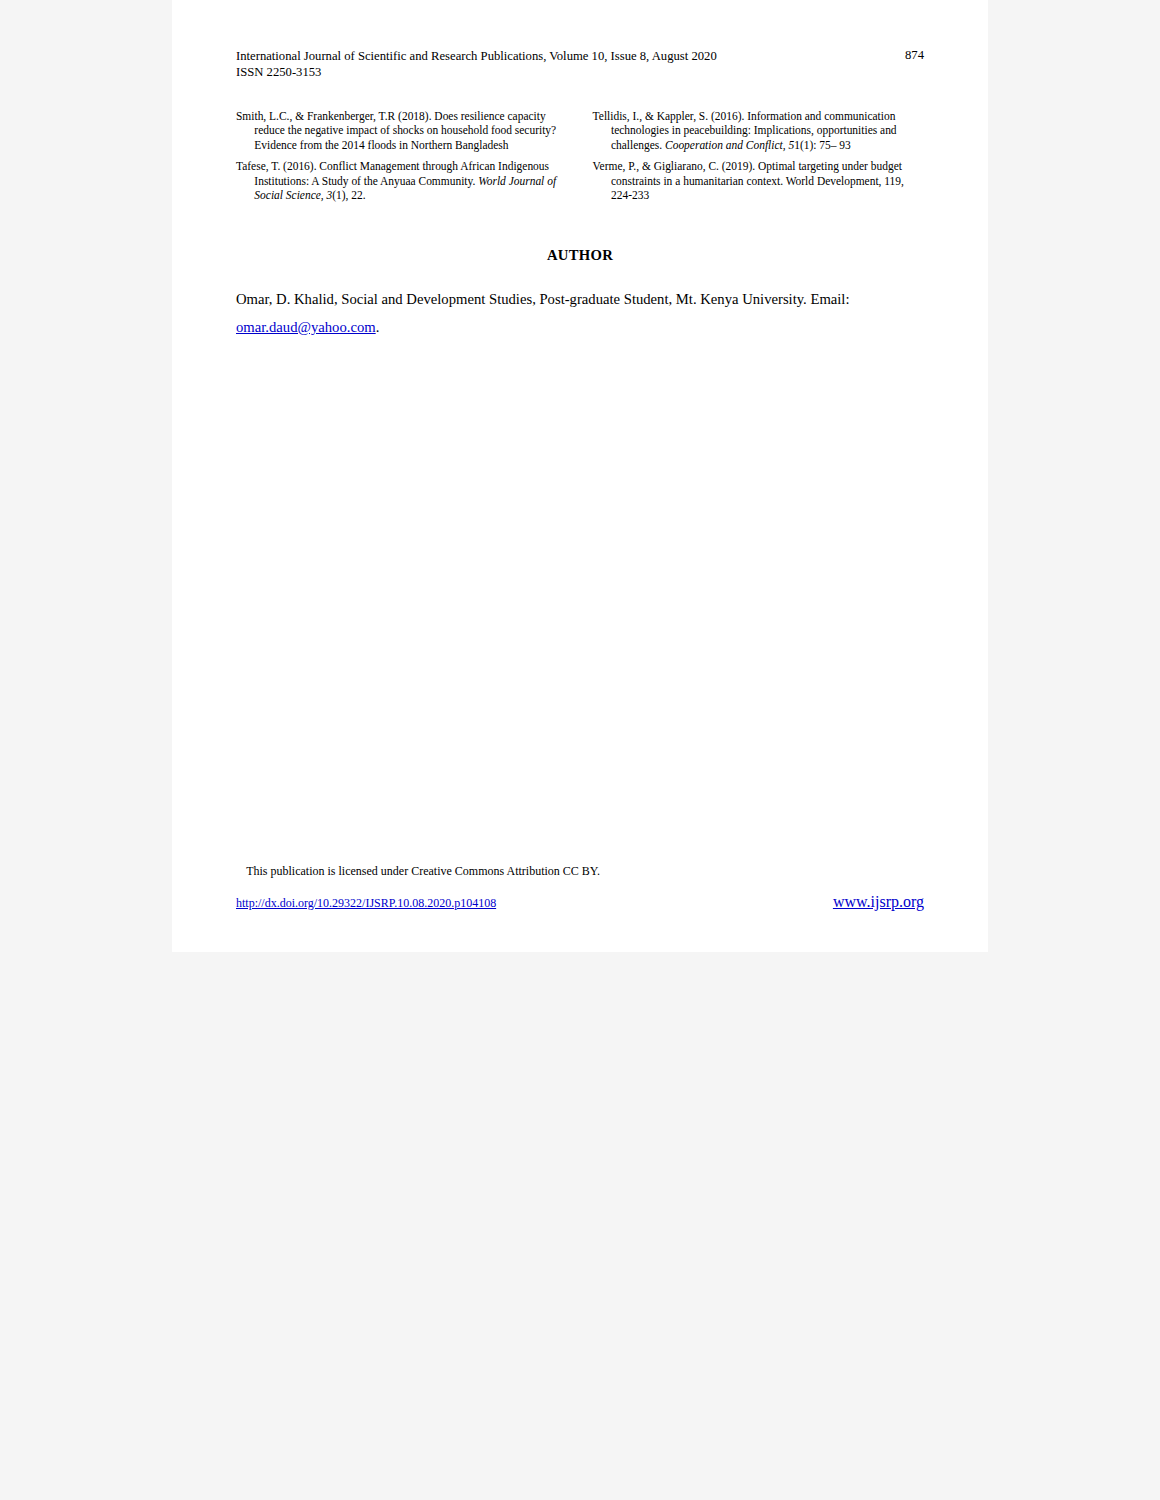International Journal of Scientific and Research Publications, Volume 10, Issue 8, August 2020
ISSN 2250-3153
874
Smith, L.C., & Frankenberger, T.R (2018). Does resilience capacity reduce the negative impact of shocks on household food security? Evidence from the 2014 floods in Northern Bangladesh
Tafese, T. (2016). Conflict Management through African Indigenous Institutions: A Study of the Anyuaa Community. World Journal of Social Science, 3(1), 22.
Tellidis, I., & Kappler, S. (2016). Information and communication technologies in peacebuilding: Implications, opportunities and challenges. Cooperation and Conflict, 51(1): 75– 93
Verme, P., & Gigliarano, C. (2019). Optimal targeting under budget constraints in a humanitarian context. World Development, 119, 224-233
AUTHOR
Omar, D. Khalid, Social and Development Studies, Post-graduate Student, Mt. Kenya University. Email:
omar.daud@yahoo.com.
This publication is licensed under Creative Commons Attribution CC BY.
http://dx.doi.org/10.29322/IJSRP.10.08.2020.p104108 www.ijsrp.org